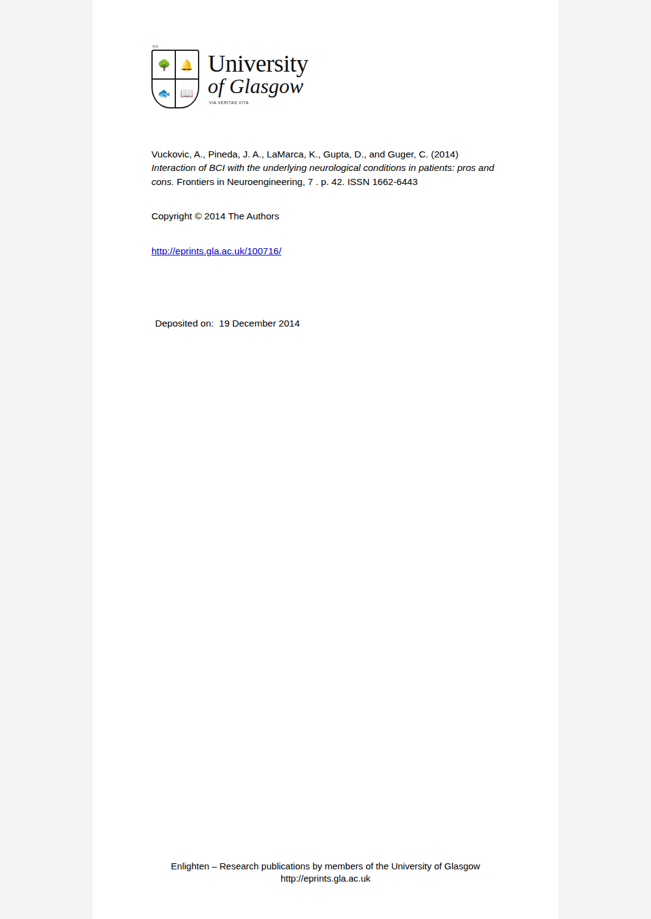nn
🌳 🔔 🐟 📖
University of Glasgow
Via Veritas Vita
Vuckovic, A., Pineda, J. A., LaMarca, K., Gupta, D., and Guger, C. (2014) Interaction of BCI with the underlying neurological conditions in patients: pros and cons. Frontiers in Neuroengineering, 7 . p. 42. ISSN 1662-6443
Copyright © 2014 The Authors
http://eprints.gla.ac.uk/100716/
Deposited on: 19 December 2014
Enlighten – Research publications by members of the University of Glasgow
http://eprints.gla.ac.uk